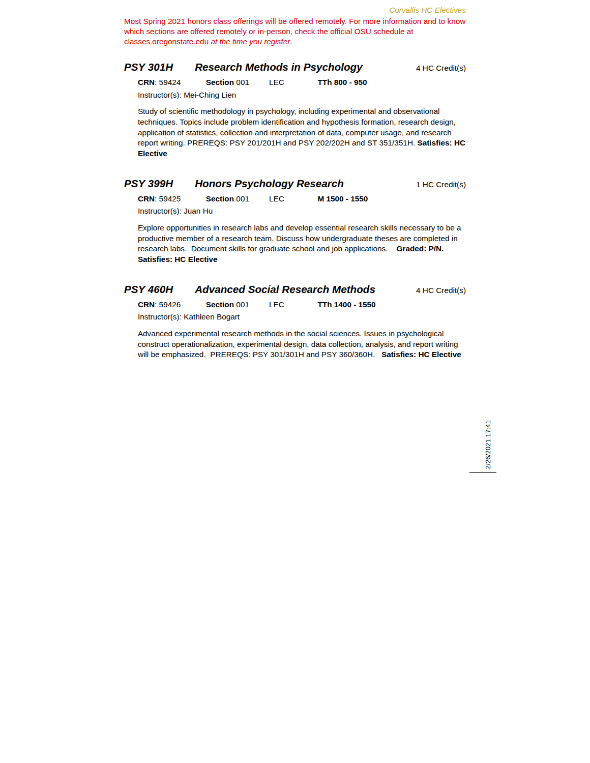Corvallis HC Electives
Most Spring 2021 honors class offerings will be offered remotely. For more information and to know which sections are offered remotely or in-person, check the official OSU schedule at classes.oregonstate.edu at the time you register.
PSY 301H Research Methods in Psychology 4 HC Credit(s)
CRN: 59424 Section 001 LEC TTh 800 - 950
Instructor(s): Mei-Ching Lien
Study of scientific methodology in psychology, including experimental and observational techniques. Topics include problem identification and hypothesis formation, research design, application of statistics, collection and interpretation of data, computer usage, and research report writing. PREREQS: PSY 201/201H and PSY 202/202H and ST 351/351H. Satisfies: HC Elective
PSY 399H Honors Psychology Research 1 HC Credit(s)
CRN: 59425 Section 001 LEC M 1500 - 1550
Instructor(s): Juan Hu
Explore opportunities in research labs and develop essential research skills necessary to be a productive member of a research team. Discuss how undergraduate theses are completed in research labs. Document skills for graduate school and job applications. Graded: P/N. Satisfies: HC Elective
PSY 460H Advanced Social Research Methods 4 HC Credit(s)
CRN: 59426 Section 001 LEC TTh 1400 - 1550
Instructor(s): Kathleen Bogart
Advanced experimental research methods in the social sciences. Issues in psychological construct operationalization, experimental design, data collection, analysis, and report writing will be emphasized. PREREQS: PSY 301/301H and PSY 360/360H. Satisfies: HC Elective
2/26/2021 17:41